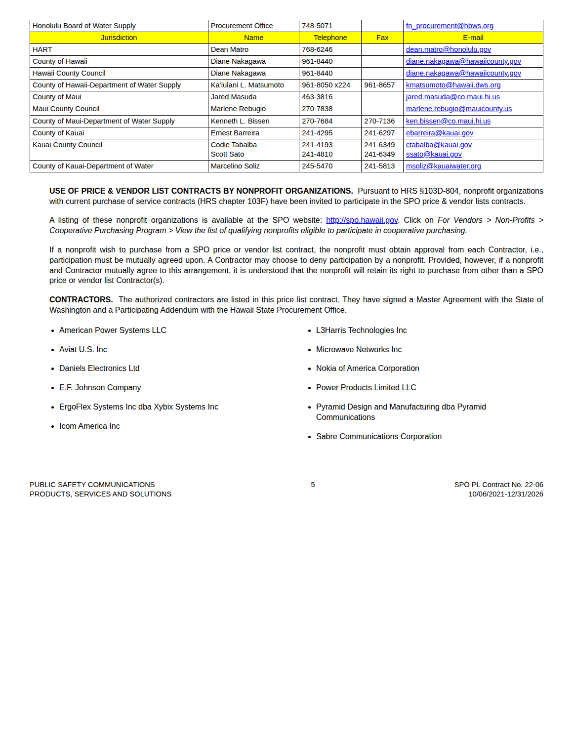| Honolulu Board of Water Supply | Procurement Office | 748-5071 | | fn_procurement@hbws.org |
| Jurisdiction | Name | Telephone | Fax | E-mail |
| HART | Dean Matro | 768-6246 | | dean.matro@honolulu.gov |
| County of Hawaii | Diane Nakagawa | 961-8440 | | diane.nakagawa@hawaiicounty.gov |
| Hawaii County Council | Diane Nakagawa | 961-8440 | | diane.nakagawa@hawaiicounty.gov |
| County of Hawaii-Department of Water Supply | Ka’iulani L. Matsumoto | 961-8050 x224 | 961-8657 | kmatsumoto@hawaii.dws.org |
| County of Maui | Jared Masuda | 463-3816 | | jared.masuda@co.maui.hi.us |
| Maui County Council | Marlene Rebugio | 270-7838 | | marlene.rebugio@mauicounty.us |
| County of Maui-Department of Water Supply | Kenneth L. Bissen | 270-7684 | 270-7136 | ken.bissen@co.maui.hi.us |
| County of Kauai | Ernest Barreira | 241-4295 | 241-6297 | ebarreira@kauai.gov |
| Kauai County Council | Codie Tabalba Scott Sato | 241-4193 241-4810 | 241-6349 241-6349 | ctabalba@kauai.gov ssato@kauai.gov |
| County of Kauai-Department of Water | Marcelino Soliz | 245-5470 | 241-5813 | msoliz@kauaiwater.org |
USE OF PRICE & VENDOR LIST CONTRACTS BY NONPROFIT ORGANIZATIONS. Pursuant to HRS §103D-804, nonprofit organizations with current purchase of service contracts (HRS chapter 103F) have been invited to participate in the SPO price & vendor lists contracts.
A listing of these nonprofit organizations is available at the SPO website: http://spo.hawaii.gov. Click on For Vendors > Non-Profits > Cooperative Purchasing Program > View the list of qualifying nonprofits eligible to participate in cooperative purchasing.
If a nonprofit wish to purchase from a SPO price or vendor list contract, the nonprofit must obtain approval from each Contractor, i.e., participation must be mutually agreed upon. A Contractor may choose to deny participation by a nonprofit. Provided, however, if a nonprofit and Contractor mutually agree to this arrangement, it is understood that the nonprofit will retain its right to purchase from other than a SPO price or vendor list Contractor(s).
CONTRACTORS. The authorized contractors are listed in this price list contract. They have signed a Master Agreement with the State of Washington and a Participating Addendum with the Hawaii State Procurement Office.
American Power Systems LLC
Aviat U.S. Inc
Daniels Electronics Ltd
E.F. Johnson Company
ErgoFlex Systems Inc dba Xybix Systems Inc
Icom America Inc
L3Harris Technologies Inc
Microwave Networks Inc
Nokia of America Corporation
Power Products Limited LLC
Pyramid Design and Manufacturing dba Pyramid Communications
Sabre Communications Corporation
PUBLIC SAFETY COMMUNICATIONS
PRODUCTS, SERVICES AND SOLUTIONS
5
SPO PL Contract No. 22-06
10/06/2021-12/31/2026